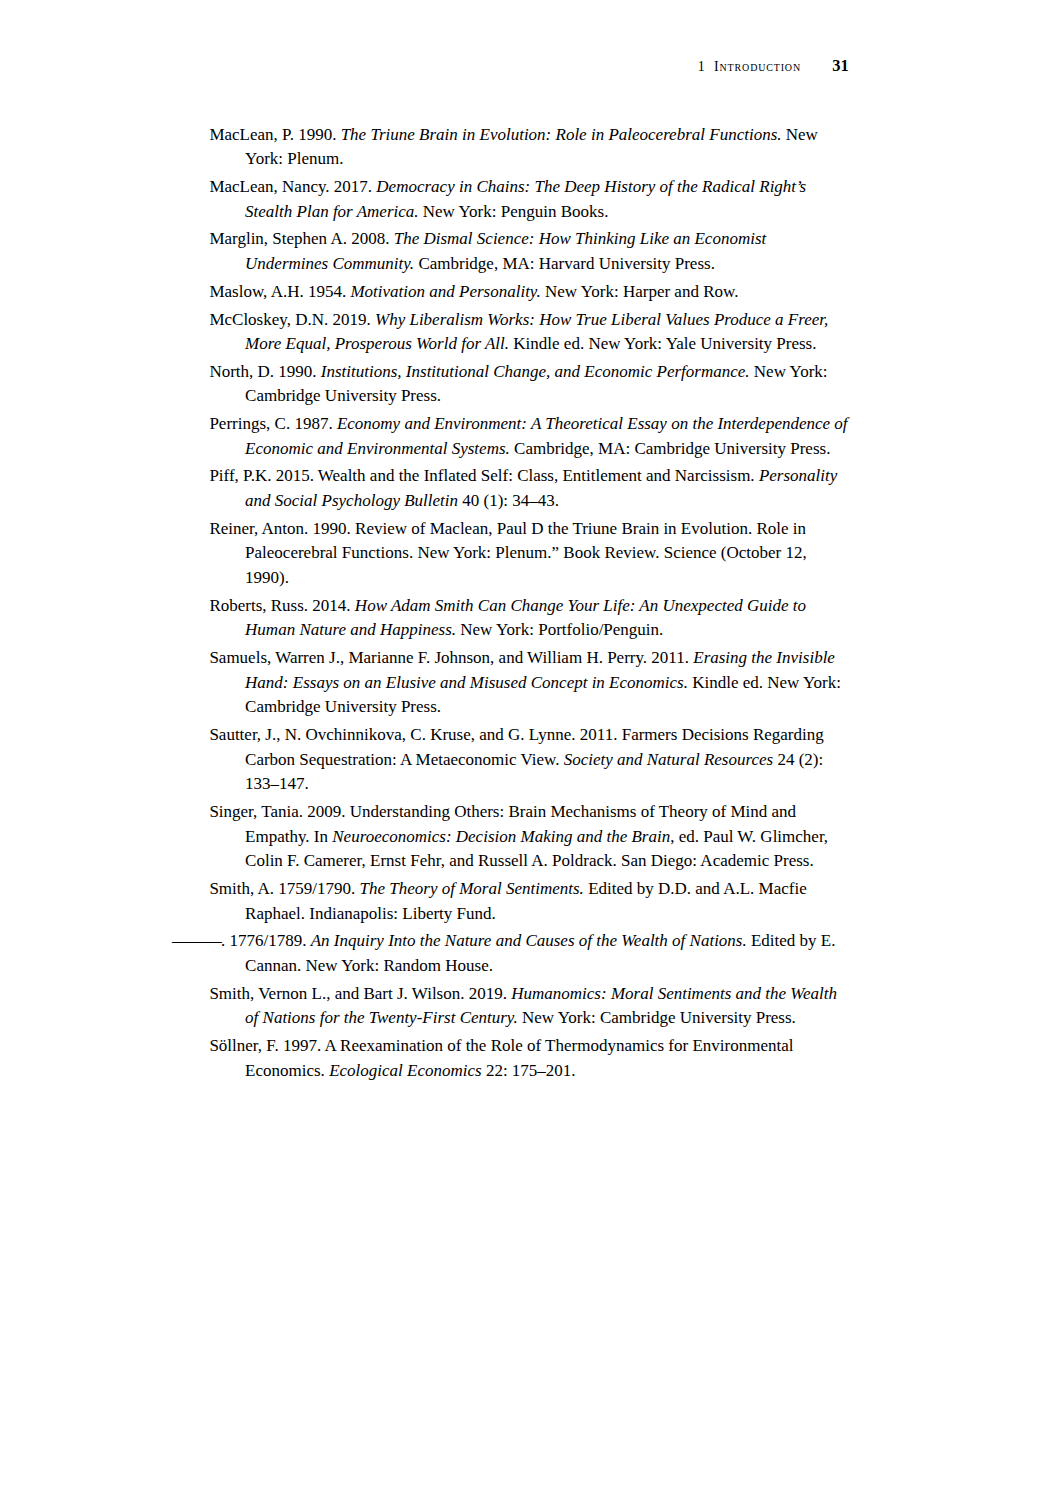1 Introduction 31
MacLean, P. 1990. The Triune Brain in Evolution: Role in Paleocerebral Functions. New York: Plenum.
MacLean, Nancy. 2017. Democracy in Chains: The Deep History of the Radical Right’s Stealth Plan for America. New York: Penguin Books.
Marglin, Stephen A. 2008. The Dismal Science: How Thinking Like an Economist Undermines Community. Cambridge, MA: Harvard University Press.
Maslow, A.H. 1954. Motivation and Personality. New York: Harper and Row.
McCloskey, D.N. 2019. Why Liberalism Works: How True Liberal Values Produce a Freer, More Equal, Prosperous World for All. Kindle ed. New York: Yale University Press.
North, D. 1990. Institutions, Institutional Change, and Economic Performance. New York: Cambridge University Press.
Perrings, C. 1987. Economy and Environment: A Theoretical Essay on the Interdependence of Economic and Environmental Systems. Cambridge, MA: Cambridge University Press.
Piff, P.K. 2015. Wealth and the Inflated Self: Class, Entitlement and Narcissism. Personality and Social Psychology Bulletin 40 (1): 34–43.
Reiner, Anton. 1990. Review of Maclean, Paul D the Triune Brain in Evolution. Role in Paleocerebral Functions. New York: Plenum.” Book Review. Science (October 12, 1990).
Roberts, Russ. 2014. How Adam Smith Can Change Your Life: An Unexpected Guide to Human Nature and Happiness. New York: Portfolio/Penguin.
Samuels, Warren J., Marianne F. Johnson, and William H. Perry. 2011. Erasing the Invisible Hand: Essays on an Elusive and Misused Concept in Economics. Kindle ed. New York: Cambridge University Press.
Sautter, J., N. Ovchinnikova, C. Kruse, and G. Lynne. 2011. Farmers Decisions Regarding Carbon Sequestration: A Metaeconomic View. Society and Natural Resources 24 (2): 133–147.
Singer, Tania. 2009. Understanding Others: Brain Mechanisms of Theory of Mind and Empathy. In Neuroeconomics: Decision Making and the Brain, ed. Paul W. Glimcher, Colin F. Camerer, Ernst Fehr, and Russell A. Poldrack. San Diego: Academic Press.
Smith, A. 1759/1790. The Theory of Moral Sentiments. Edited by D.D. and A.L. Macfie Raphael. Indianapolis: Liberty Fund.
———. 1776/1789. An Inquiry Into the Nature and Causes of the Wealth of Nations. Edited by E. Cannan. New York: Random House.
Smith, Vernon L., and Bart J. Wilson. 2019. Humanomics: Moral Sentiments and the Wealth of Nations for the Twenty-First Century. New York: Cambridge University Press.
Söllner, F. 1997. A Reexamination of the Role of Thermodynamics for Environmental Economics. Ecological Economics 22: 175–201.